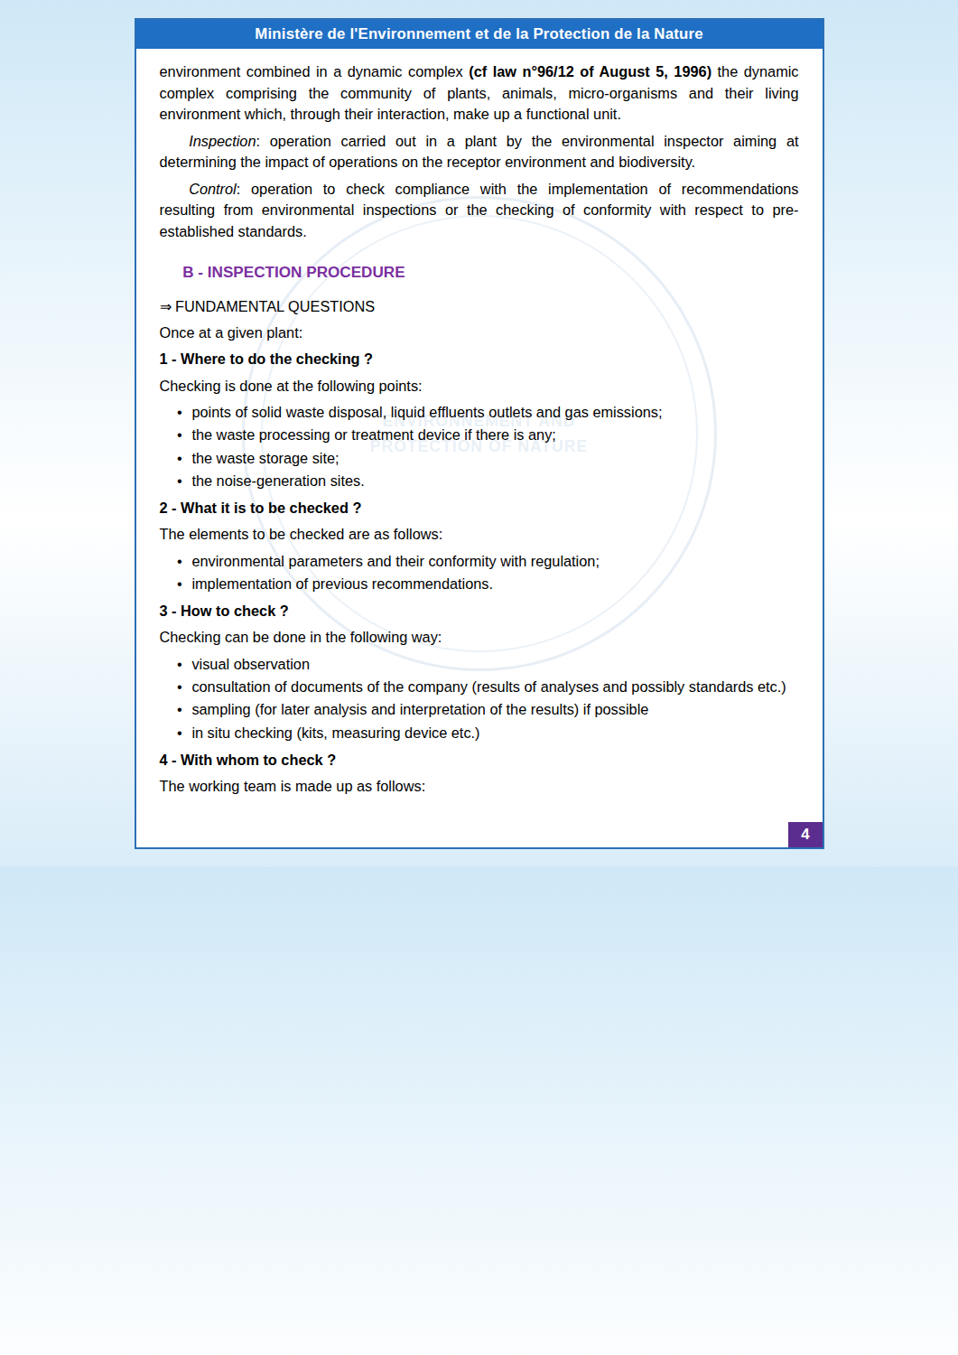Ministère de l'Environnement et de la Protection de la Nature
ENVIRONNEMENT AND PROTECTION OF NATURE
environment combined in a dynamic complex (cf law n°96/12 of August 5, 1996) the dynamic complex comprising the community of plants, animals, micro-organisms and their living environment which, through their interaction, make up a functional unit.
Inspection: operation carried out in a plant by the environmental inspector aiming at determining the impact of operations on the receptor environment and biodiversity.
Control: operation to check compliance with the implementation of recommendations resulting from environmental inspections or the checking of conformity with respect to pre-established standards.
B - INSPECTION PROCEDURE
⇒ FUNDAMENTAL QUESTIONS
Once at a given plant:
1 - Where to do the checking ?
Checking is done at the following points:
points of solid waste disposal, liquid effluents outlets and gas emissions;
the waste processing or treatment device if there is any;
the waste storage site;
the noise-generation sites.
2 - What it is to be checked ?
The elements to be checked are as follows:
environmental parameters and their conformity with regulation;
implementation of previous recommendations.
3 - How to check ?
Checking can be done in the following way:
visual observation
consultation of documents of the company (results of analyses and possibly standards etc.)
sampling (for later analysis and interpretation of the results) if possible
in situ checking (kits, measuring device etc.)
4 - With whom to check ?
The working team is made up as follows:
4